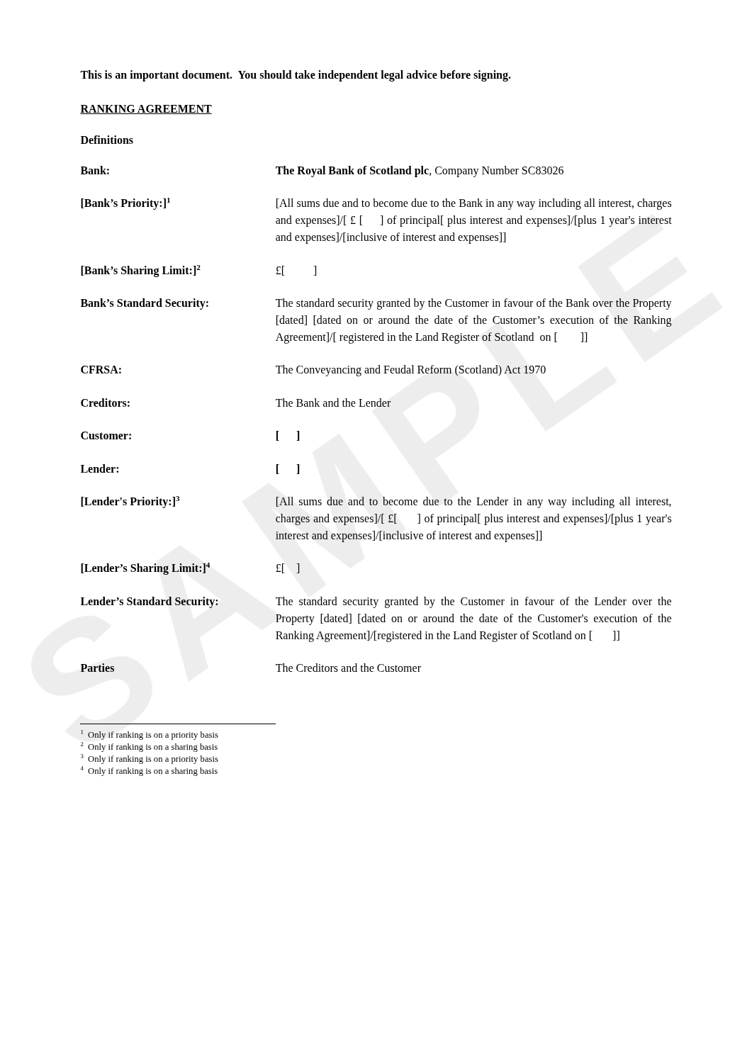SAMPLE
This is an important document. You should take independent legal advice before signing.
RANKING AGREEMENT
Definitions
| Bank: | The Royal Bank of Scotland plc , Company Number SC83026 |
| [Bank’s Priority:] 1 | [All sums due and to become due to the Bank in any way including all interest, charges and expenses]/[ £ [ ] of principal[ plus interest and expenses]/[plus 1 year's interest and expenses]/[inclusive of interest and expenses]] |
| [Bank’s Sharing Limit:] 2 | £[ ] |
| Bank’s Standard Security: | The standard security granted by the Customer in favour of the Bank over the Property [dated] [dated on or around the date of the Customer’s execution of the Ranking Agreement]/[ registered in the Land Register of Scotland on [ ]] |
| CFRSA: | The Conveyancing and Feudal Reform (Scotland) Act 1970 |
| Creditors: | The Bank and the Lender |
| Customer: | [ ] |
| Lender: | [ ] |
| [Lender's Priority:] 3 | [All sums due and to become due to the Lender in any way including all interest, charges and expenses]/[ £[ ] of principal[ plus interest and expenses]/[plus 1 year's interest and expenses]/[inclusive of interest and expenses]] |
| [Lender’s Sharing Limit:] 4 | £[ ] |
| Lender’s Standard Security: | The standard security granted by the Customer in favour of the Lender over the Property [dated] [dated on or around the date of the Customer's execution of the Ranking Agreement]/[registered in the Land Register of Scotland on [ ]] |
| Parties | The Creditors and the Customer |
1 Only if ranking is on a priority basis
2 Only if ranking is on a sharing basis
3 Only if ranking is on a priority basis
4 Only if ranking is on a sharing basis